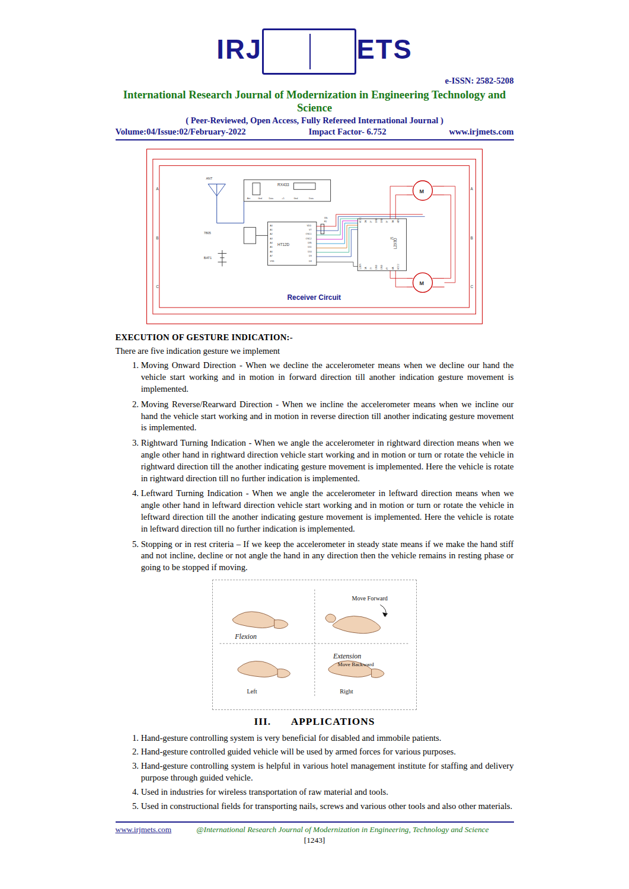IRJ ETS
e-ISSN: 2582-5208
International Research Journal of Modernization in Engineering Technology and Science
( Peer-Reviewed, Open Access, Fully Refereed International Journal )
Volume:04/Issue:02/February-2022 Impact Factor- 6.752 www.irjmets.com
A B C A B C ANT RX433 Ant Gnd Data +5 Gnd Data 7805 BAT1 HT12D A0 A1 A2 A3 A4 A5 A6 A7 VSS VDD VT OSC1 OSC2 DIN D11 D10 D9 D8 33k R1 L293D IC VCC1 2A 2Y GND GND 3Y 3A 4EN 1,2EN 1A 1Y GND GND 4Y 4A VCC2 M M Receiver Circuit
EXECUTION OF GESTURE INDICATION:-
There are five indication gesture we implement
Moving Onward Direction - When we decline the accelerometer means when we decline our hand the vehicle start working and in motion in forward direction till another indication gesture movement is implemented.
Moving Reverse/Rearward Direction - When we incline the accelerometer means when we incline our hand the vehicle start working and in motion in reverse direction till another indicating gesture movement is implemented.
Rightward Turning Indication - When we angle the accelerometer in rightward direction means when we angle other hand in rightward direction vehicle start working and in motion or turn or rotate the vehicle in rightward direction till the another indicating gesture movement is implemented. Here the vehicle is rotate in rightward direction till no further indication is implemented.
Leftward Turning Indication - When we angle the accelerometer in leftward direction means when we angle other hand in leftward direction vehicle start working and in motion or turn or rotate the vehicle in leftward direction till the another indicating gesture movement is implemented. Here the vehicle is rotate in leftward direction till no further indication is implemented.
Stopping or in rest criteria – If we keep the accelerometer in steady state means if we make the hand stiff and not incline, decline or not angle the hand in any direction then the vehicle remains in resting phase or going to be stopped if moving.
Flexion Move Forward Left Right Extension Move Backward
III. APPLICATIONS
Hand-gesture controlling system is very beneficial for disabled and immobile patients.
Hand-gesture controlled guided vehicle will be used by armed forces for various purposes.
Hand-gesture controlling system is helpful in various hotel management institute for staffing and delivery purpose through guided vehicle.
Used in industries for wireless transportation of raw material and tools.
Used in constructional fields for transporting nails, screws and various other tools and also other materials.
www.irjmets.com @International Research Journal of Modernization in Engineering, Technology and Science
[1243]